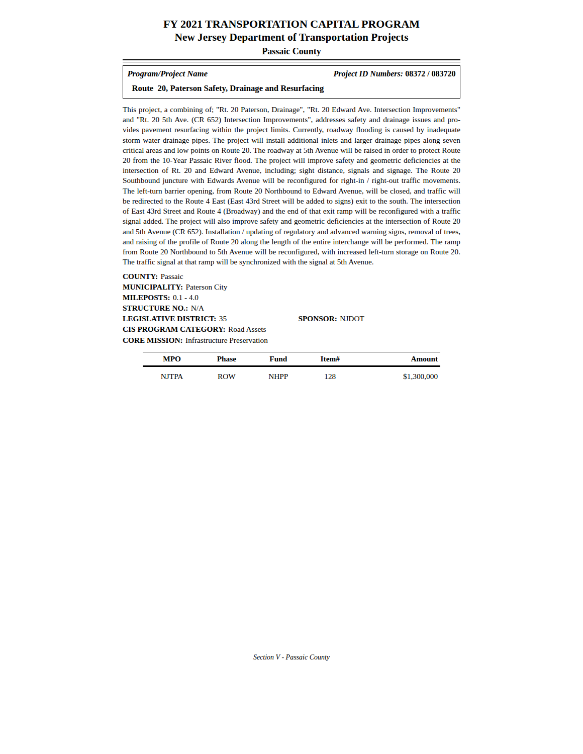FY 2021 TRANSPORTATION CAPITAL PROGRAM
New Jersey Department of Transportation Projects
Passaic County
Program/Project Name Project ID Numbers: 08372 / 083720
Route 20, Paterson Safety, Drainage and Resurfacing
This project, a combining of; "Rt. 20 Paterson, Drainage", "Rt. 20 Edward Ave. Intersection Improvements" and "Rt. 20 5th Ave. (CR 652) Intersection Improvements", addresses safety and drainage issues and provides pavement resurfacing within the project limits. Currently, roadway flooding is caused by inadequate storm water drainage pipes. The project will install additional inlets and larger drainage pipes along seven critical areas and low points on Route 20. The roadway at 5th Avenue will be raised in order to protect Route 20 from the 10-Year Passaic River flood. The project will improve safety and geometric deficiencies at the intersection of Rt. 20 and Edward Avenue, including; sight distance, signals and signage. The Route 20 Southbound juncture with Edwards Avenue will be reconfigured for right-in / right-out traffic movements. The left-turn barrier opening, from Route 20 Northbound to Edward Avenue, will be closed, and traffic will be redirected to the Route 4 East (East 43rd Street will be added to signs) exit to the south. The intersection of East 43rd Street and Route 4 (Broadway) and the end of that exit ramp will be reconfigured with a traffic signal added. The project will also improve safety and geometric deficiencies at the intersection of Route 20 and 5th Avenue (CR 652). Installation / updating of regulatory and advanced warning signs, removal of trees, and raising of the profile of Route 20 along the length of the entire interchange will be performed. The ramp from Route 20 Northbound to 5th Avenue will be reconfigured, with increased left-turn storage on Route 20. The traffic signal at that ramp will be synchronized with the signal at 5th Avenue.
COUNTY: Passaic
MUNICIPALITY: Paterson City
MILEPOSTS: 0.1 - 4.0
STRUCTURE NO.: N/A
LEGISLATIVE DISTRICT: 35 SPONSOR: NJDOT
CIS PROGRAM CATEGORY: Road Assets
CORE MISSION: Infrastructure Preservation
| MPO | Phase | Fund | Item# | Amount |
| --- | --- | --- | --- | --- |
| NJTPA | ROW | NHPP | 128 | $1,300,000 |
Section V - Passaic County